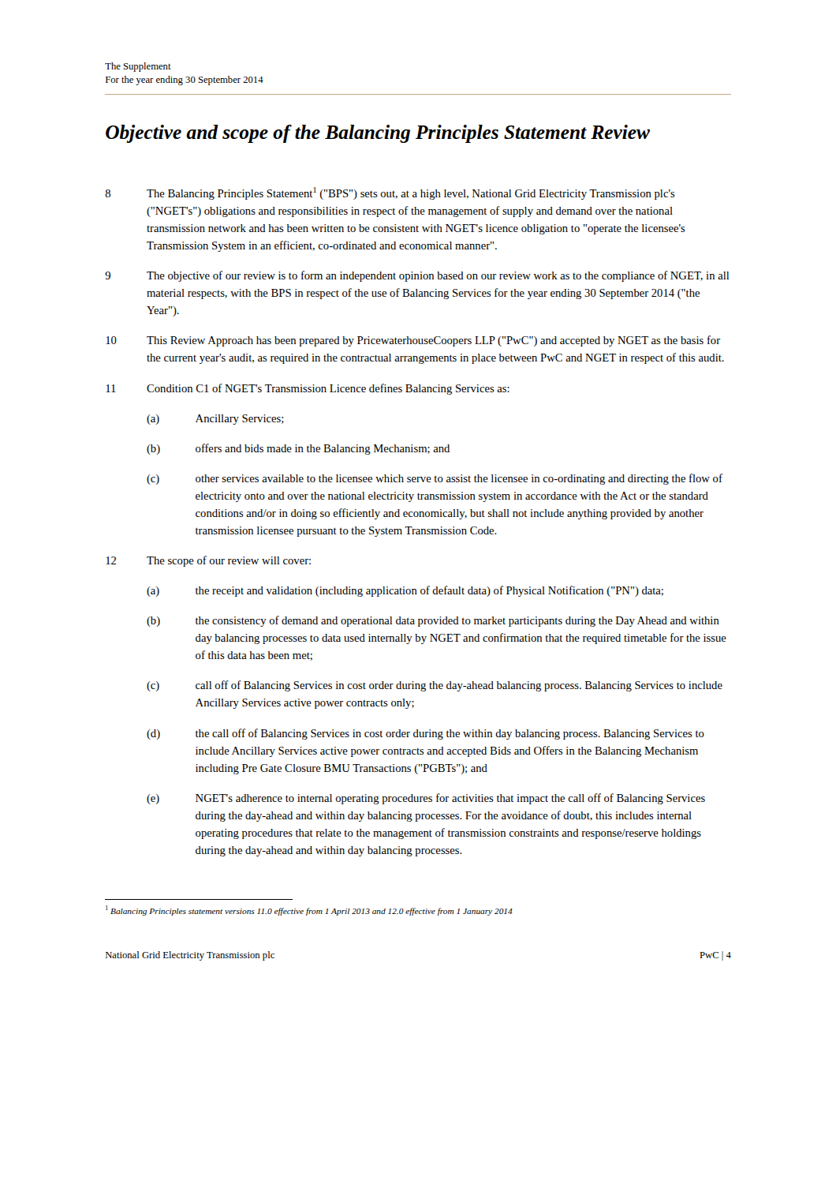The Supplement
For the year ending 30 September 2014
Objective and scope of the Balancing Principles Statement Review
8
The Balancing Principles Statement1 ("BPS") sets out, at a high level, National Grid Electricity Transmission plc's ("NGET's") obligations and responsibilities in respect of the management of supply and demand over the national transmission network and has been written to be consistent with NGET's licence obligation to "operate the licensee's Transmission System in an efficient, co-ordinated and economical manner".
9
The objective of our review is to form an independent opinion based on our review work as to the compliance of NGET, in all material respects, with the BPS in respect of the use of Balancing Services for the year ending 30 September 2014 ("the Year").
10
This Review Approach has been prepared by PricewaterhouseCoopers LLP ("PwC") and accepted by NGET as the basis for the current year's audit, as required in the contractual arrangements in place between PwC and NGET in respect of this audit.
11
Condition C1 of NGET's Transmission Licence defines Balancing Services as:
(a)
Ancillary Services;
(b)
offers and bids made in the Balancing Mechanism; and
(c)
other services available to the licensee which serve to assist the licensee in co-ordinating and directing the flow of electricity onto and over the national electricity transmission system in accordance with the Act or the standard conditions and/or in doing so efficiently and economically, but shall not include anything provided by another transmission licensee pursuant to the System Transmission Code.
12
The scope of our review will cover:
(a)
the receipt and validation (including application of default data) of Physical Notification ("PN") data;
(b)
the consistency of demand and operational data provided to market participants during the Day Ahead and within day balancing processes to data used internally by NGET and confirmation that the required timetable for the issue of this data has been met;
(c)
call off of Balancing Services in cost order during the day-ahead balancing process. Balancing Services to include Ancillary Services active power contracts only;
(d)
the call off of Balancing Services in cost order during the within day balancing process. Balancing Services to include Ancillary Services active power contracts and accepted Bids and Offers in the Balancing Mechanism including Pre Gate Closure BMU Transactions ("PGBTs"); and
(e)
NGET's adherence to internal operating procedures for activities that impact the call off of Balancing Services during the day-ahead and within day balancing processes. For the avoidance of doubt, this includes internal operating procedures that relate to the management of transmission constraints and response/reserve holdings during the day-ahead and within day balancing processes.
1 Balancing Principles statement versions 11.0 effective from 1 April 2013 and 12.0 effective from 1 January 2014
National Grid Electricity Transmission plc PwC | 4